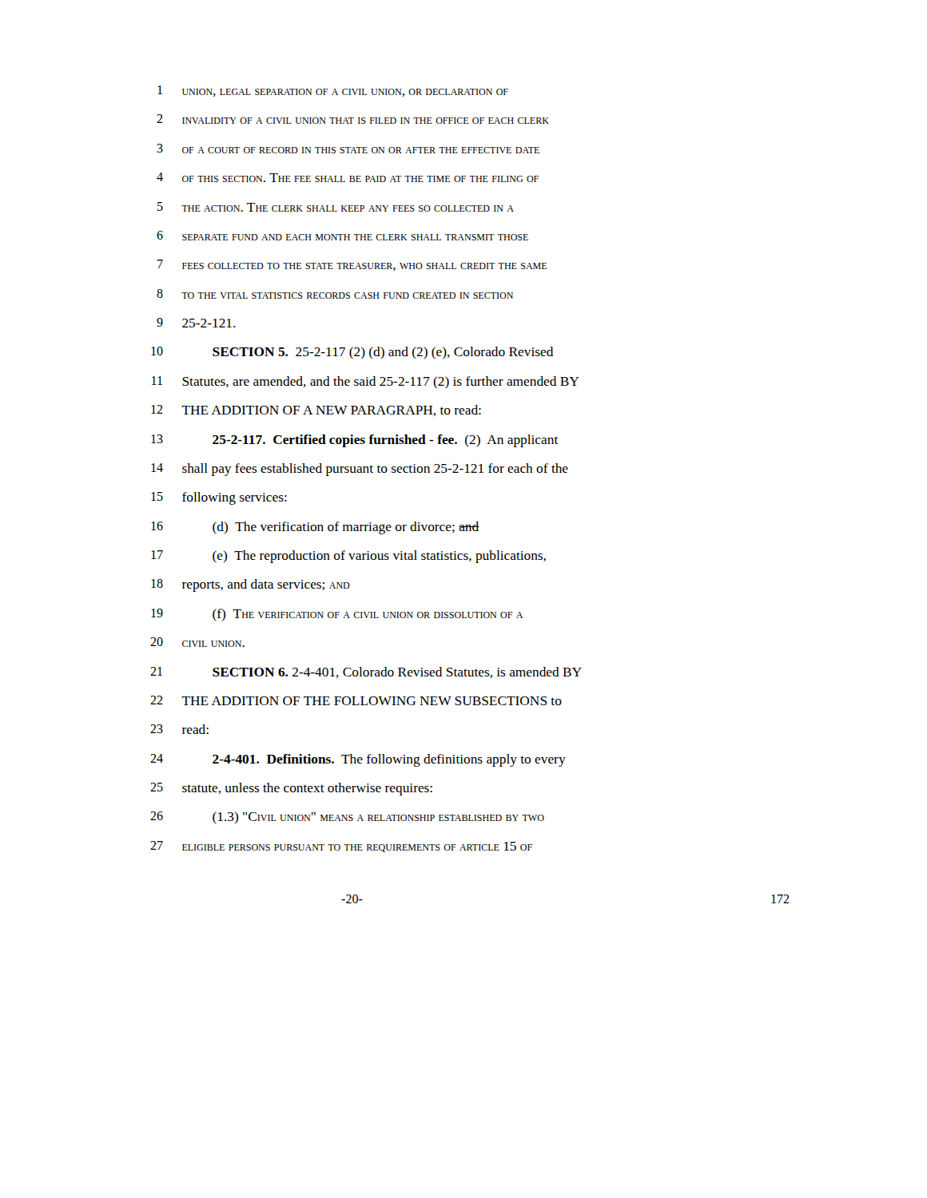union, legal separation of a civil union, or declaration of
invalidity of a civil union that is filed in the office of each clerk
of a court of record in this state on or after the effective date
of this section. The fee shall be paid at the time of the filing of
the action. The clerk shall keep any fees so collected in a
separate fund and each month the clerk shall transmit those
fees collected to the state treasurer, who shall credit the same
to the vital statistics records cash fund created in section
25-2-121.
SECTION 5. 25-2-117 (2) (d) and (2) (e), Colorado Revised
Statutes, are amended, and the said 25-2-117 (2) is further amended BY
THE ADDITION OF A NEW PARAGRAPH, to read:
25-2-117. Certified copies furnished - fee. (2) An applicant
shall pay fees established pursuant to section 25-2-121 for each of the
following services:
(d) The verification of marriage or divorce; and
(e) The reproduction of various vital statistics, publications,
reports, and data services; and
(f) The verification of a civil union or dissolution of a
civil union.
SECTION 6. 2-4-401, Colorado Revised Statutes, is amended BY
THE ADDITION OF THE FOLLOWING NEW SUBSECTIONS to
read:
2-4-401. Definitions. The following definitions apply to every
statute, unless the context otherwise requires:
(1.3) "Civil union" means a relationship established by two
eligible persons pursuant to the requirements of article 15 of
-20- 172